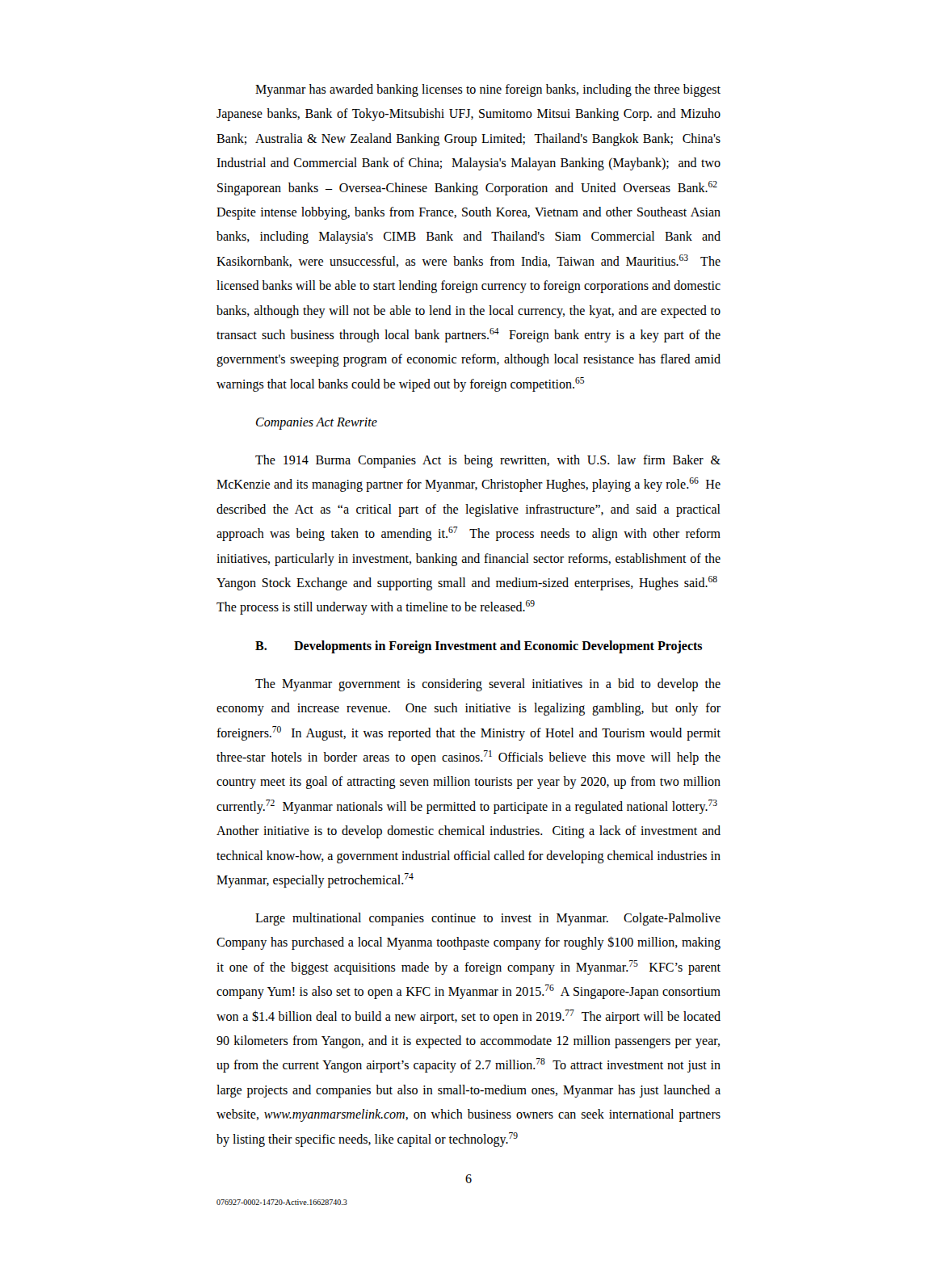Myanmar has awarded banking licenses to nine foreign banks, including the three biggest Japanese banks, Bank of Tokyo-Mitsubishi UFJ, Sumitomo Mitsui Banking Corp. and Mizuho Bank; Australia & New Zealand Banking Group Limited; Thailand's Bangkok Bank; China's Industrial and Commercial Bank of China; Malaysia's Malayan Banking (Maybank); and two Singaporean banks – Oversea-Chinese Banking Corporation and United Overseas Bank.62 Despite intense lobbying, banks from France, South Korea, Vietnam and other Southeast Asian banks, including Malaysia's CIMB Bank and Thailand's Siam Commercial Bank and Kasikornbank, were unsuccessful, as were banks from India, Taiwan and Mauritius.63 The licensed banks will be able to start lending foreign currency to foreign corporations and domestic banks, although they will not be able to lend in the local currency, the kyat, and are expected to transact such business through local bank partners.64 Foreign bank entry is a key part of the government's sweeping program of economic reform, although local resistance has flared amid warnings that local banks could be wiped out by foreign competition.65
Companies Act Rewrite
The 1914 Burma Companies Act is being rewritten, with U.S. law firm Baker & McKenzie and its managing partner for Myanmar, Christopher Hughes, playing a key role.66 He described the Act as “a critical part of the legislative infrastructure”, and said a practical approach was being taken to amending it.67 The process needs to align with other reform initiatives, particularly in investment, banking and financial sector reforms, establishment of the Yangon Stock Exchange and supporting small and medium-sized enterprises, Hughes said.68 The process is still underway with a timeline to be released.69
B. Developments in Foreign Investment and Economic Development Projects
The Myanmar government is considering several initiatives in a bid to develop the economy and increase revenue. One such initiative is legalizing gambling, but only for foreigners.70 In August, it was reported that the Ministry of Hotel and Tourism would permit three-star hotels in border areas to open casinos.71 Officials believe this move will help the country meet its goal of attracting seven million tourists per year by 2020, up from two million currently.72 Myanmar nationals will be permitted to participate in a regulated national lottery.73 Another initiative is to develop domestic chemical industries. Citing a lack of investment and technical know-how, a government industrial official called for developing chemical industries in Myanmar, especially petrochemical.74
Large multinational companies continue to invest in Myanmar. Colgate-Palmolive Company has purchased a local Myanma toothpaste company for roughly $100 million, making it one of the biggest acquisitions made by a foreign company in Myanmar.75 KFC’s parent company Yum! is also set to open a KFC in Myanmar in 2015.76 A Singapore-Japan consortium won a $1.4 billion deal to build a new airport, set to open in 2019.77 The airport will be located 90 kilometers from Yangon, and it is expected to accommodate 12 million passengers per year, up from the current Yangon airport’s capacity of 2.7 million.78 To attract investment not just in large projects and companies but also in small-to-medium ones, Myanmar has just launched a website, www.myanmarsmelink.com, on which business owners can seek international partners by listing their specific needs, like capital or technology.79
6
076927-0002-14720-Active.16628740.3